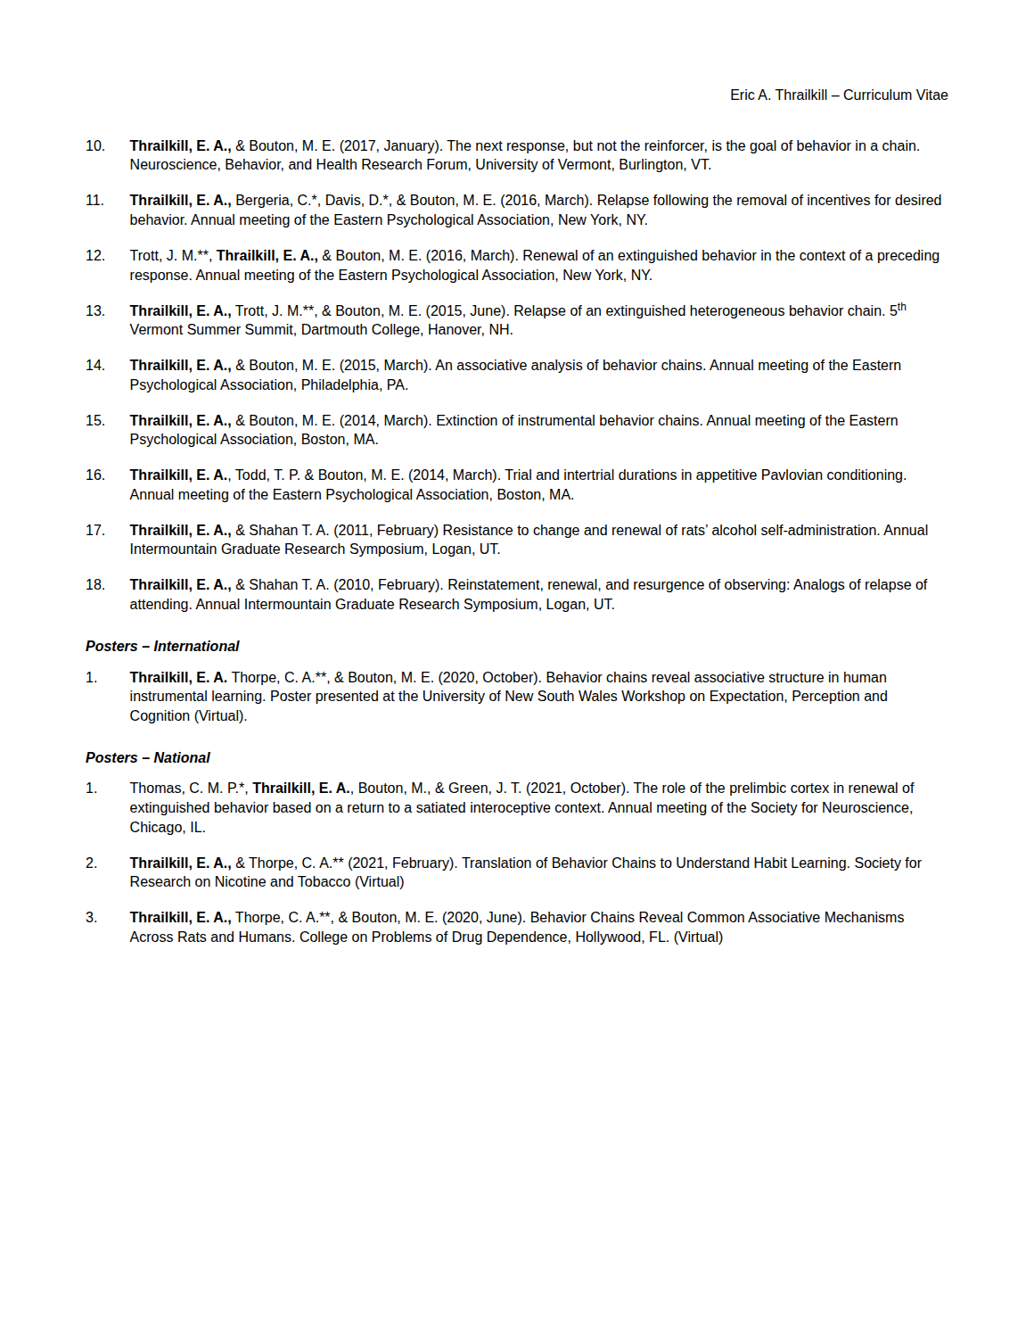Eric A. Thrailkill – Curriculum Vitae
10. Thrailkill, E. A., & Bouton, M. E. (2017, January). The next response, but not the reinforcer, is the goal of behavior in a chain. Neuroscience, Behavior, and Health Research Forum, University of Vermont, Burlington, VT.
11. Thrailkill, E. A., Bergeria, C.*, Davis, D.*, & Bouton, M. E. (2016, March). Relapse following the removal of incentives for desired behavior. Annual meeting of the Eastern Psychological Association, New York, NY.
12. Trott, J. M.**, Thrailkill, E. A., & Bouton, M. E. (2016, March). Renewal of an extinguished behavior in the context of a preceding response. Annual meeting of the Eastern Psychological Association, New York, NY.
13. Thrailkill, E. A., Trott, J. M.**, & Bouton, M. E. (2015, June). Relapse of an extinguished heterogeneous behavior chain. 5th Vermont Summer Summit, Dartmouth College, Hanover, NH.
14. Thrailkill, E. A., & Bouton, M. E. (2015, March). An associative analysis of behavior chains. Annual meeting of the Eastern Psychological Association, Philadelphia, PA.
15. Thrailkill, E. A., & Bouton, M. E. (2014, March). Extinction of instrumental behavior chains. Annual meeting of the Eastern Psychological Association, Boston, MA.
16. Thrailkill, E. A., Todd, T. P. & Bouton, M. E. (2014, March). Trial and intertrial durations in appetitive Pavlovian conditioning. Annual meeting of the Eastern Psychological Association, Boston, MA.
17. Thrailkill, E. A., & Shahan T. A. (2011, February) Resistance to change and renewal of rats’ alcohol self-administration. Annual Intermountain Graduate Research Symposium, Logan, UT.
18. Thrailkill, E. A., & Shahan T. A. (2010, February). Reinstatement, renewal, and resurgence of observing: Analogs of relapse of attending. Annual Intermountain Graduate Research Symposium, Logan, UT.
Posters – International
1. Thrailkill, E. A. Thorpe, C. A.**, & Bouton, M. E. (2020, October). Behavior chains reveal associative structure in human instrumental learning. Poster presented at the University of New South Wales Workshop on Expectation, Perception and Cognition (Virtual).
Posters – National
1. Thomas, C. M. P.*, Thrailkill, E. A., Bouton, M., & Green, J. T. (2021, October). The role of the prelimbic cortex in renewal of extinguished behavior based on a return to a satiated interoceptive context. Annual meeting of the Society for Neuroscience, Chicago, IL.
2. Thrailkill, E. A., & Thorpe, C. A.** (2021, February). Translation of Behavior Chains to Understand Habit Learning. Society for Research on Nicotine and Tobacco (Virtual)
3. Thrailkill, E. A., Thorpe, C. A.**, & Bouton, M. E. (2020, June). Behavior Chains Reveal Common Associative Mechanisms Across Rats and Humans. College on Problems of Drug Dependence, Hollywood, FL. (Virtual)